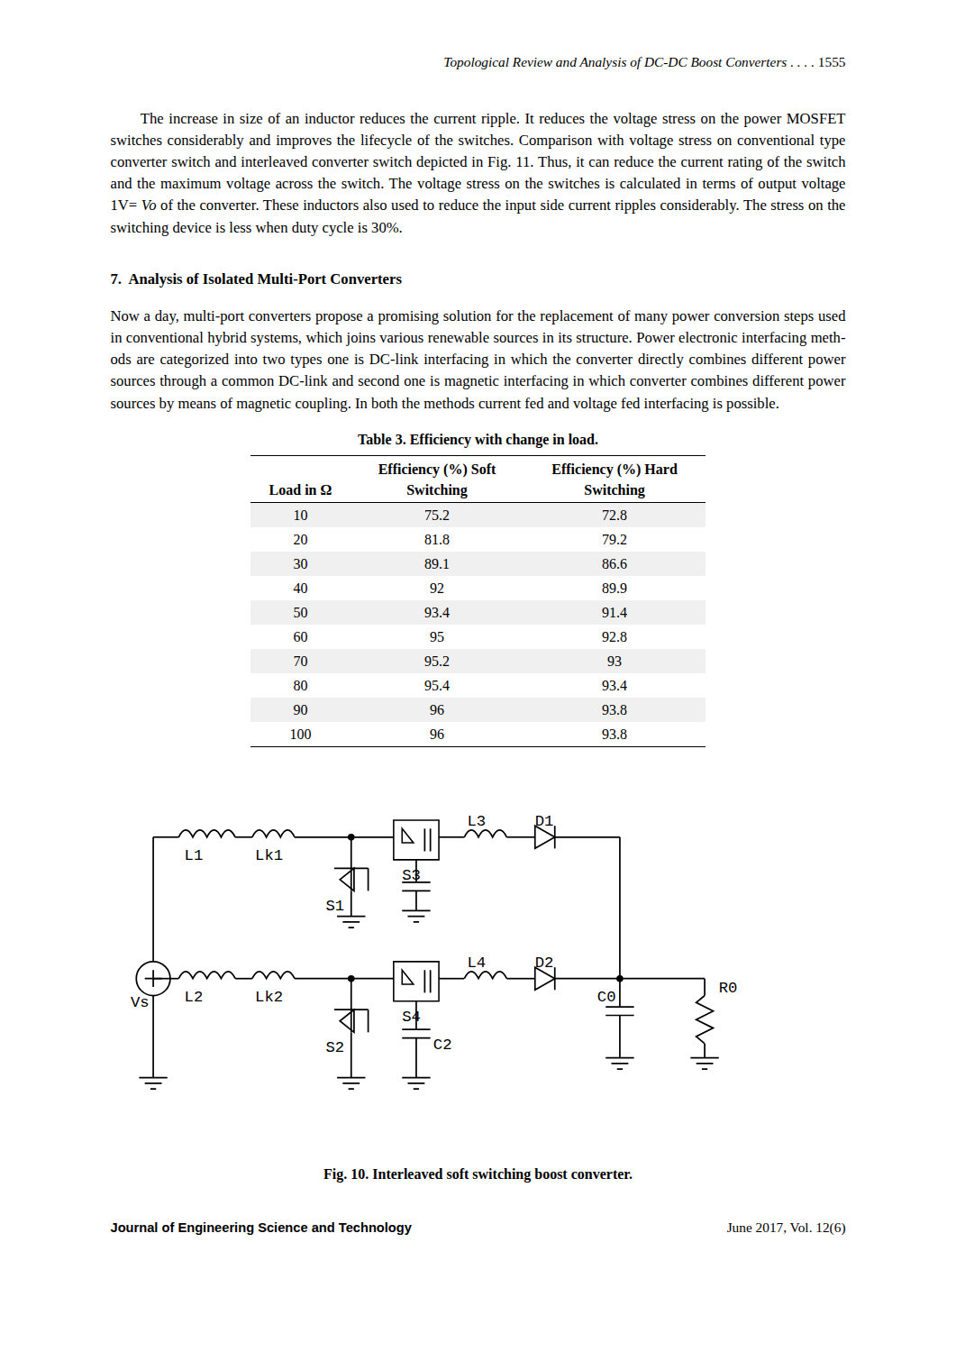Topological Review and Analysis of DC-DC Boost Converters . . . . 1555
The increase in size of an inductor reduces the current ripple. It reduces the voltage stress on the power MOSFET switches considerably and improves the lifecycle of the switches. Comparison with voltage stress on conventional type converter switch and interleaved converter switch depicted in Fig. 11. Thus, it can reduce the current rating of the switch and the maximum voltage across the switch. The voltage stress on the switches is calculated in terms of output voltage 1V= Vo of the converter. These inductors also used to reduce the input side current ripples considerably. The stress on the switching device is less when duty cycle is 30%.
7. Analysis of Isolated Multi-Port Converters
Now a day, multi-port converters propose a promising solution for the replacement of many power conversion steps used in conventional hybrid systems, which joins various renewable sources in its structure. Power electronic interfacing methods are categorized into two types one is DC-link interfacing in which the converter directly combines different power sources through a common DC-link and second one is magnetic interfacing in which converter combines different power sources by means of magnetic coupling. In both the methods current fed and voltage fed interfacing is possible.
Table 3. Efficiency with change in load.
| Load in Ω | Efficiency (%) Soft Switching | Efficiency (%) Hard Switching |
| --- | --- | --- |
| 10 | 75.2 | 72.8 |
| 20 | 81.8 | 79.2 |
| 30 | 89.1 | 86.6 |
| 40 | 92 | 89.9 |
| 50 | 93.4 | 91.4 |
| 60 | 95 | 92.8 |
| 70 | 95.2 | 93 |
| 80 | 95.4 | 93.4 |
| 90 | 96 | 93.8 |
| 100 | 96 | 93.8 |
L1 Lk1 L3 D1 S3 S1 L2 Lk2 L4 D2 S4 S2 C2 C0 R0 Vs
Fig. 10. Interleaved soft switching boost converter.
Journal of Engineering Science and Technology June 2017, Vol. 12(6)